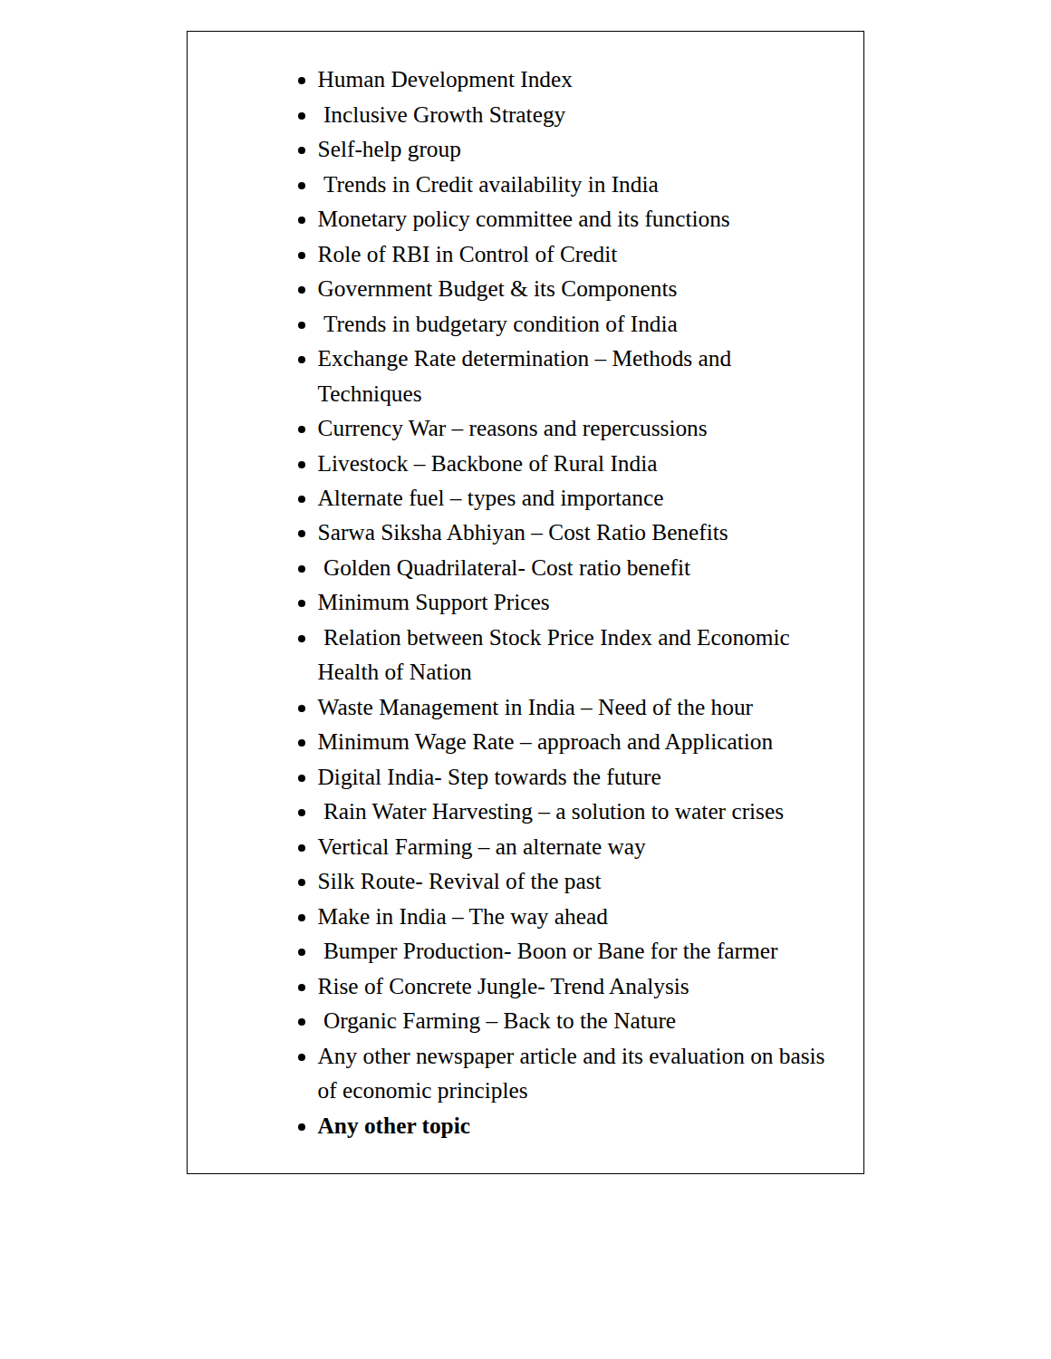Human Development Index
Inclusive Growth Strategy
Self-help group
Trends in Credit availability in India
Monetary policy committee and its functions
Role of RBI in Control of Credit
Government Budget & its Components
Trends in budgetary condition of India
Exchange Rate determination – Methods and Techniques
Currency War – reasons and repercussions
Livestock – Backbone of Rural India
Alternate fuel – types and importance
Sarwa Siksha Abhiyan – Cost Ratio Benefits
Golden Quadrilateral- Cost ratio benefit
Minimum Support Prices
Relation between Stock Price Index and Economic Health of Nation
Waste Management in India – Need of the hour
Minimum Wage Rate – approach and Application
Digital India- Step towards the future
Rain Water Harvesting – a solution to water crises
Vertical Farming – an alternate way
Silk Route- Revival of the past
Make in India – The way ahead
Bumper Production- Boon or Bane for the farmer
Rise of Concrete Jungle- Trend Analysis
Organic Farming – Back to the Nature
Any other newspaper article and its evaluation on basis of economic principles
Any other topic